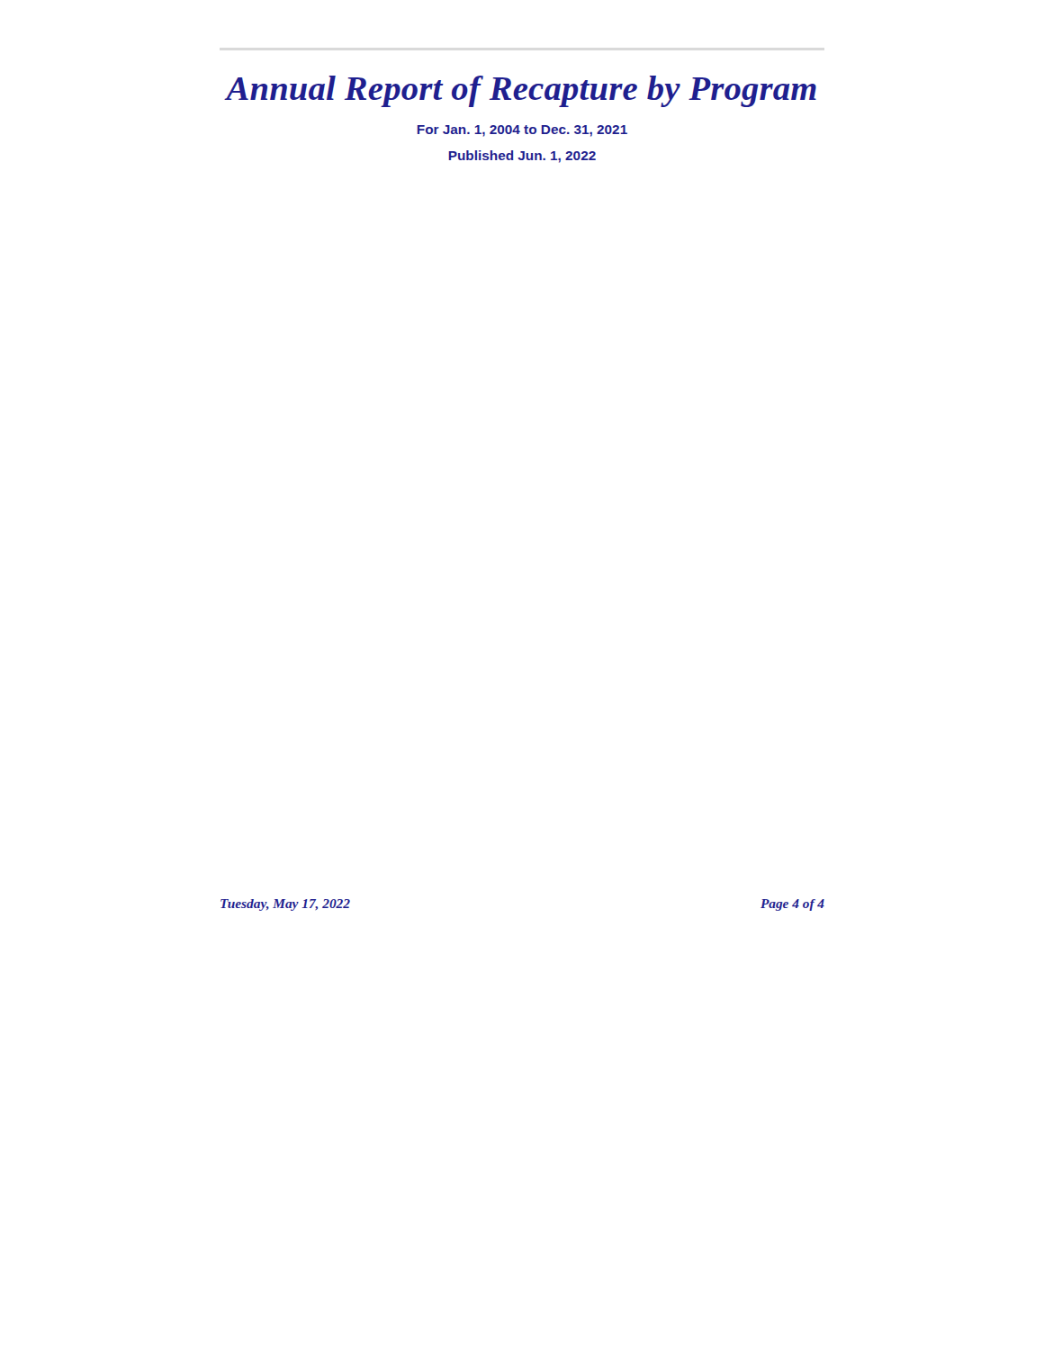Annual Report of Recapture by Program
For Jan. 1, 2004 to Dec. 31, 2021
Published Jun. 1, 2022
Tuesday, May 17, 2022 Page 4 of 4